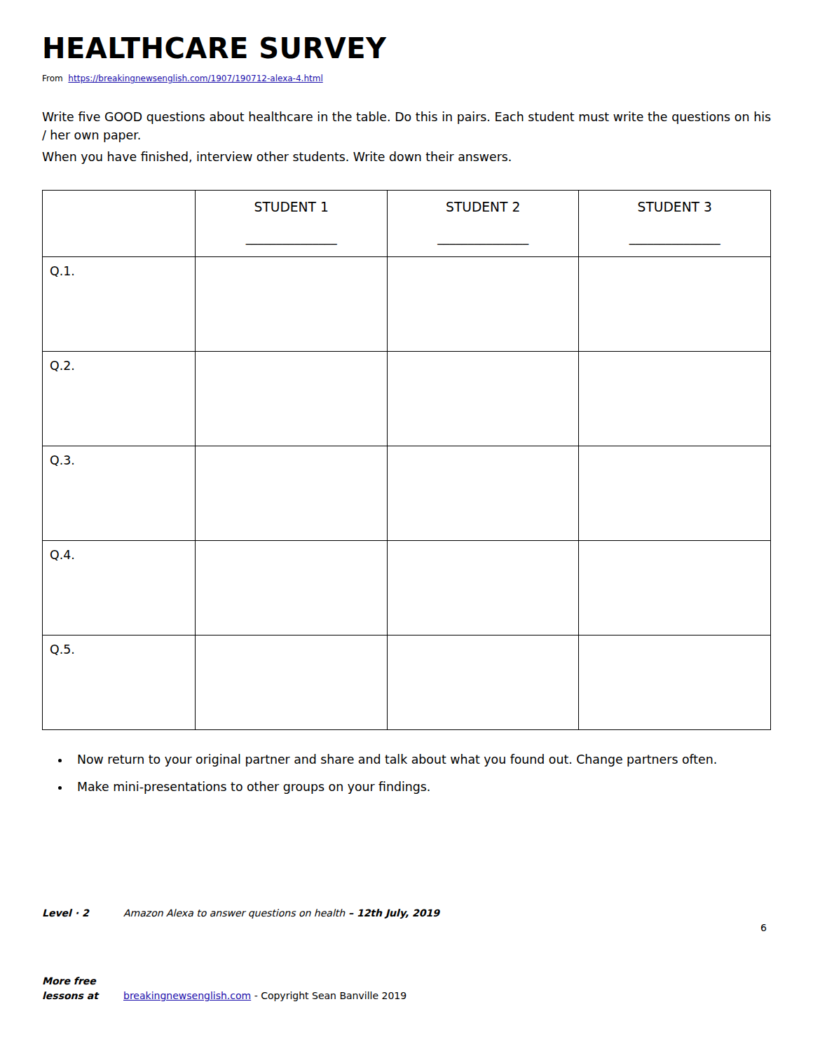HEALTHCARE SURVEY
From https://breakingnewsenglish.com/1907/190712-alexa-4.html
Write five GOOD questions about healthcare in the table. Do this in pairs. Each student must write the questions on his / her own paper.
When you have finished, interview other students. Write down their answers.
| | STUDENT 1 _______________ | STUDENT 2 _______________ | STUDENT 3 _______________ |
| --- | --- | --- | --- |
| Q.1. | | | |
| Q.2. | | | |
| Q.3. | | | |
| Q.4. | | | |
| Q.5. | | | |
Now return to your original partner and share and talk about what you found out. Change partners often.
Make mini-presentations to other groups on your findings.
| Level · 2 | Amazon Alexa to answer questions on health – 12th July, 2019 | |
| More free lessons at | breakingnewsenglish.com - Copyright Sean Banville 2019 | 6 |